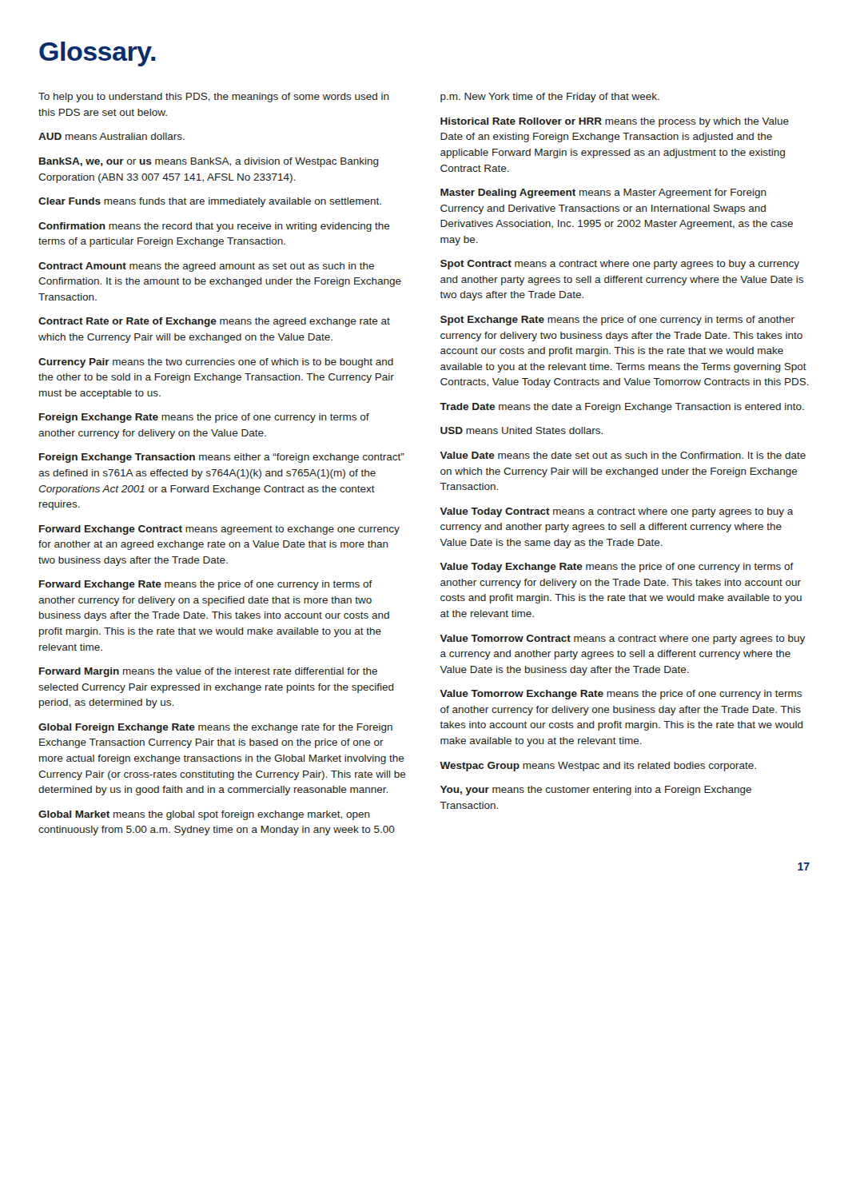Glossary.
To help you to understand this PDS, the meanings of some words used in this PDS are set out below.
AUD means Australian dollars.
BankSA, we, our or us means BankSA, a division of Westpac Banking Corporation (ABN 33 007 457 141, AFSL No 233714).
Clear Funds means funds that are immediately available on settlement.
Confirmation means the record that you receive in writing evidencing the terms of a particular Foreign Exchange Transaction.
Contract Amount means the agreed amount as set out as such in the Confirmation. It is the amount to be exchanged under the Foreign Exchange Transaction.
Contract Rate or Rate of Exchange means the agreed exchange rate at which the Currency Pair will be exchanged on the Value Date.
Currency Pair means the two currencies one of which is to be bought and the other to be sold in a Foreign Exchange Transaction. The Currency Pair must be acceptable to us.
Foreign Exchange Rate means the price of one currency in terms of another currency for delivery on the Value Date.
Foreign Exchange Transaction means either a “foreign exchange contract” as defined in s761A as effected by s764A(1)(k) and s765A(1)(m) of the Corporations Act 2001 or a Forward Exchange Contract as the context requires.
Forward Exchange Contract means agreement to exchange one currency for another at an agreed exchange rate on a Value Date that is more than two business days after the Trade Date.
Forward Exchange Rate means the price of one currency in terms of another currency for delivery on a specified date that is more than two business days after the Trade Date. This takes into account our costs and profit margin. This is the rate that we would make available to you at the relevant time.
Forward Margin means the value of the interest rate differential for the selected Currency Pair expressed in exchange rate points for the specified period, as determined by us.
Global Foreign Exchange Rate means the exchange rate for the Foreign Exchange Transaction Currency Pair that is based on the price of one or more actual foreign exchange transactions in the Global Market involving the Currency Pair (or cross-rates constituting the Currency Pair). This rate will be determined by us in good faith and in a commercially reasonable manner.
Global Market means the global spot foreign exchange market, open continuously from 5.00 a.m. Sydney time on a Monday in any week to 5.00 p.m. New York time of the Friday of that week.
Historical Rate Rollover or HRR means the process by which the Value Date of an existing Foreign Exchange Transaction is adjusted and the applicable Forward Margin is expressed as an adjustment to the existing Contract Rate.
Master Dealing Agreement means a Master Agreement for Foreign Currency and Derivative Transactions or an International Swaps and Derivatives Association, Inc. 1995 or 2002 Master Agreement, as the case may be.
Spot Contract means a contract where one party agrees to buy a currency and another party agrees to sell a different currency where the Value Date is two days after the Trade Date.
Spot Exchange Rate means the price of one currency in terms of another currency for delivery two business days after the Trade Date. This takes into account our costs and profit margin. This is the rate that we would make available to you at the relevant time. Terms means the Terms governing Spot Contracts, Value Today Contracts and Value Tomorrow Contracts in this PDS.
Trade Date means the date a Foreign Exchange Transaction is entered into.
USD means United States dollars.
Value Date means the date set out as such in the Confirmation. It is the date on which the Currency Pair will be exchanged under the Foreign Exchange Transaction.
Value Today Contract means a contract where one party agrees to buy a currency and another party agrees to sell a different currency where the Value Date is the same day as the Trade Date.
Value Today Exchange Rate means the price of one currency in terms of another currency for delivery on the Trade Date. This takes into account our costs and profit margin. This is the rate that we would make available to you at the relevant time.
Value Tomorrow Contract means a contract where one party agrees to buy a currency and another party agrees to sell a different currency where the Value Date is the business day after the Trade Date.
Value Tomorrow Exchange Rate means the price of one currency in terms of another currency for delivery one business day after the Trade Date. This takes into account our costs and profit margin. This is the rate that we would make available to you at the relevant time.
Westpac Group means Westpac and its related bodies corporate.
You, your means the customer entering into a Foreign Exchange Transaction.
17